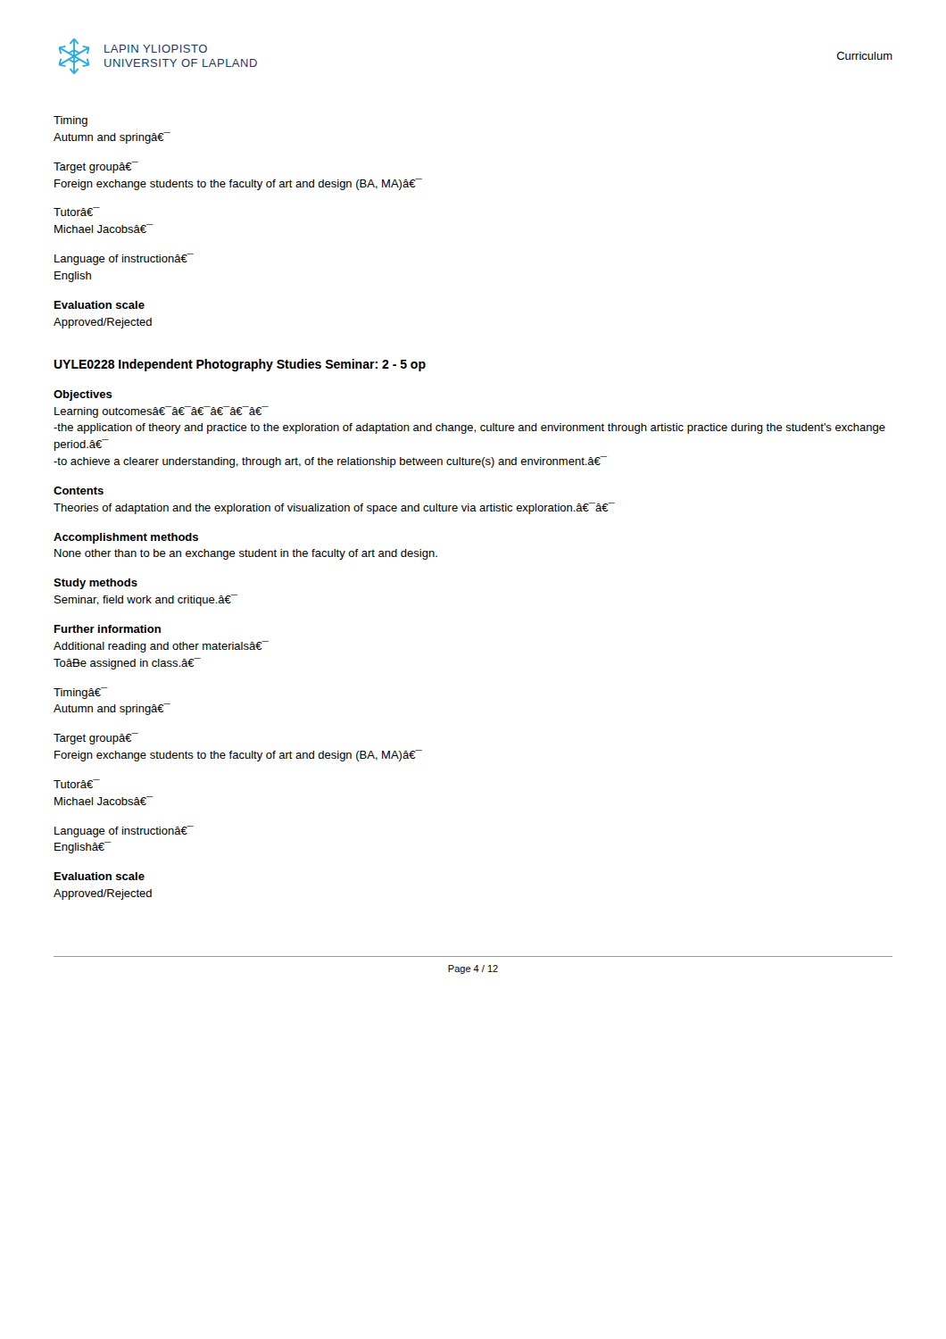LAPIN YLIOPISTO
UNIVERSITY OF LAPLAND
Curriculum
Timing
Autumn and springâ€¯
Target groupâ€¯
Foreign exchange students to the faculty of art and design (BA, MA)â€¯
Tutorâ€¯
Michael Jacobsâ€¯
Language of instructionâ€¯
English
Evaluation scale
Approved/Rejected
UYLE0228 Independent Photography Studies Seminar: 2 - 5 op
Objectives
Learning outcomesâ€¯â€¯â€¯â€¯â€¯â€¯
-the application of theory and practice to the exploration of adaptation and change, culture and environment through artistic practice during the student's exchange period.â€¯
-to achieve a clearer understanding, through art, of the relationship between culture(s) and environment.â€¯
Contents
Theories of adaptation and the exploration of visualization of space and culture via artistic exploration.â€¯â€¯
Accomplishment methods
None other than to be an exchange student in the faculty of art and design.
Study methods
Seminar, field work and critique.â€¯
Further information
Additional reading and other materialsâ€¯
ToâBe assigned in class.â€¯
Timingâ€¯
Autumn and springâ€¯
Target groupâ€¯
Foreign exchange students to the faculty of art and design (BA, MA)â€¯
Tutorâ€¯
Michael Jacobsâ€¯
Language of instructionâ€¯
Englishâ€¯
Evaluation scale
Approved/Rejected
Page 4 / 12